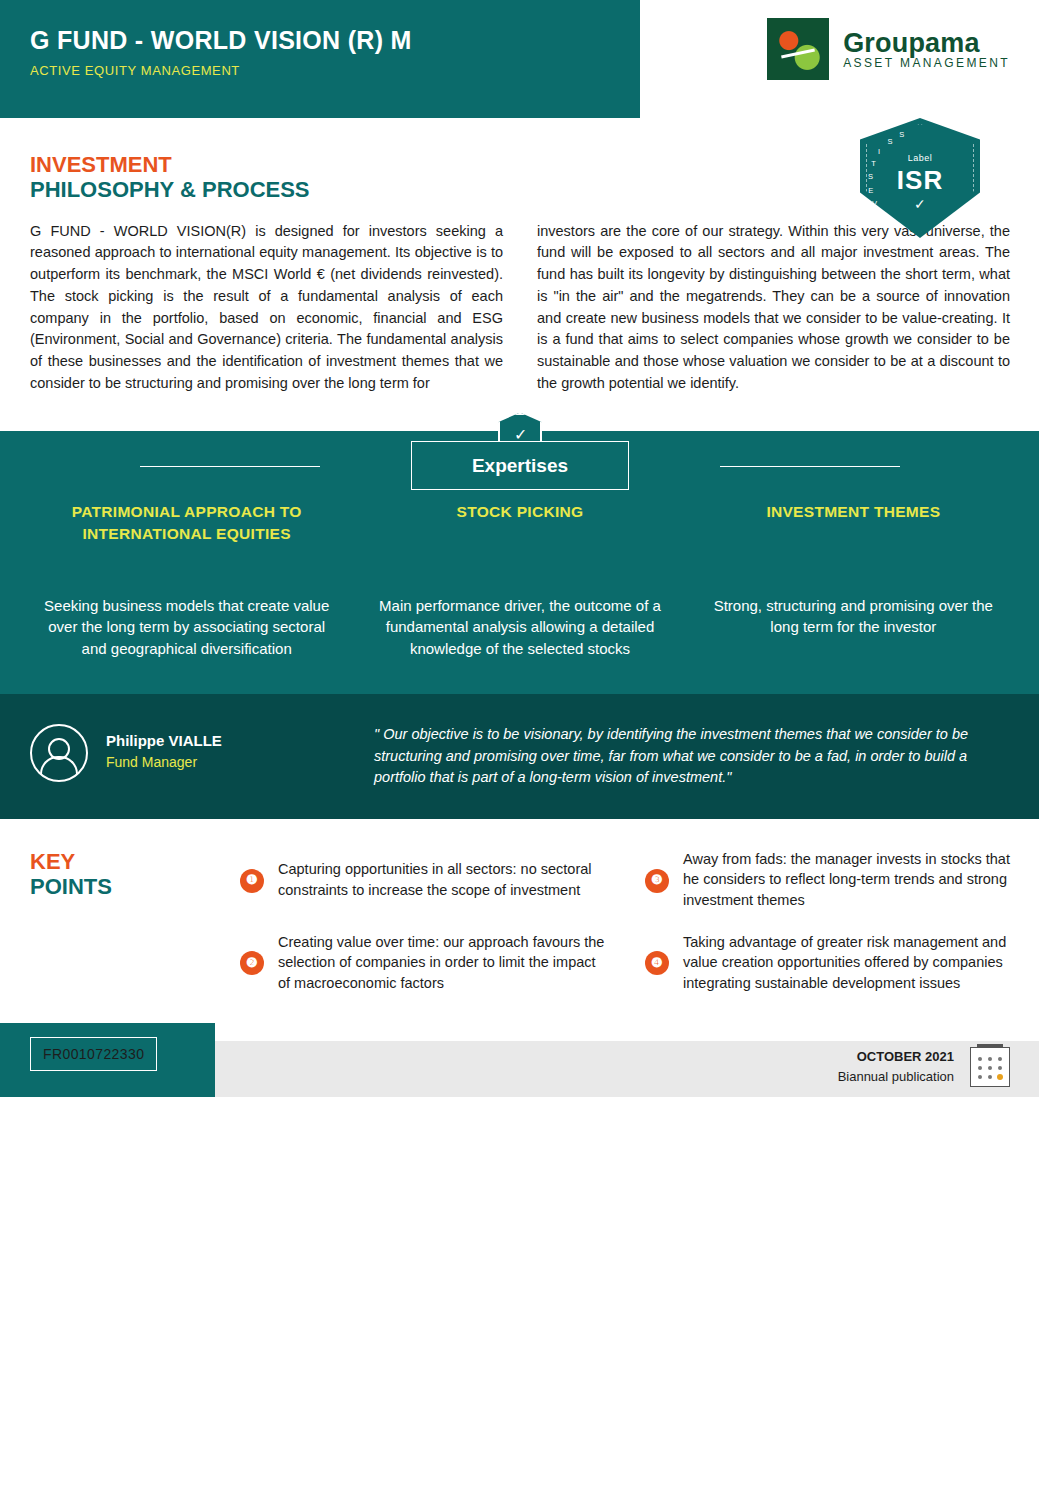G FUND - WORLD VISION (R) M
ACTIVE EQUITY MANAGEMENT
Groupama
ASSET MANAGEMENT
Label
ISR
✓
I N V E S T I S S
INVESTMENT
PHILOSOPHY & PROCESS
G FUND - WORLD VISION(R) is designed for investors seeking a reasoned approach to international equity management. Its objective is to outperform its benchmark, the MSCI World € (net dividends reinvested). The stock picking is the result of a fundamental analysis of each company in the portfolio, based on economic, financial and ESG (Environment, Social and Governance) criteria. The fundamental analysis of these businesses and the identification of investment themes that we consider to be structuring and promising over the long term for
investors are the core of our strategy. Within this very vast universe, the fund will be exposed to all sectors and all major investment areas. The fund has built its longevity by distinguishing between the short term, what is "in the air" and the megatrends. They can be a source of innovation and create new business models that we consider to be value-creating. It is a fund that aims to select companies whose growth we consider to be sustainable and those whose valuation we consider to be at a discount to the growth potential we identify.
Expertises
PATRIMONIAL APPROACH TO INTERNATIONAL EQUITIES
Seeking business models that create value over the long term by associating sectoral and geographical diversification
STOCK PICKING
Main performance driver, the outcome of a fundamental analysis allowing a detailed knowledge of the selected stocks
INVESTMENT THEMES
Strong, structuring and promising over the long term for the investor
Philippe VIALLE
Fund Manager
" Our objective is to be visionary, by identifying the investment themes that we consider to be structuring and promising over time, far from what we consider to be a fad, in order to build a portfolio that is part of a long-term vision of investment."
KEY
POINTS
❶
Capturing opportunities in all sectors: no sectoral constraints to increase the scope of investment
❸
Away from fads: the manager invests in stocks that he considers to reflect long-term trends and strong investment themes
❷
Creating value over time: our approach favours the selection of companies in order to limit the impact of macroeconomic factors
❹
Taking advantage of greater risk management and value creation opportunities offered by companies integrating sustainable development issues
FR0010722330
OCTOBER 2021
Biannual publication